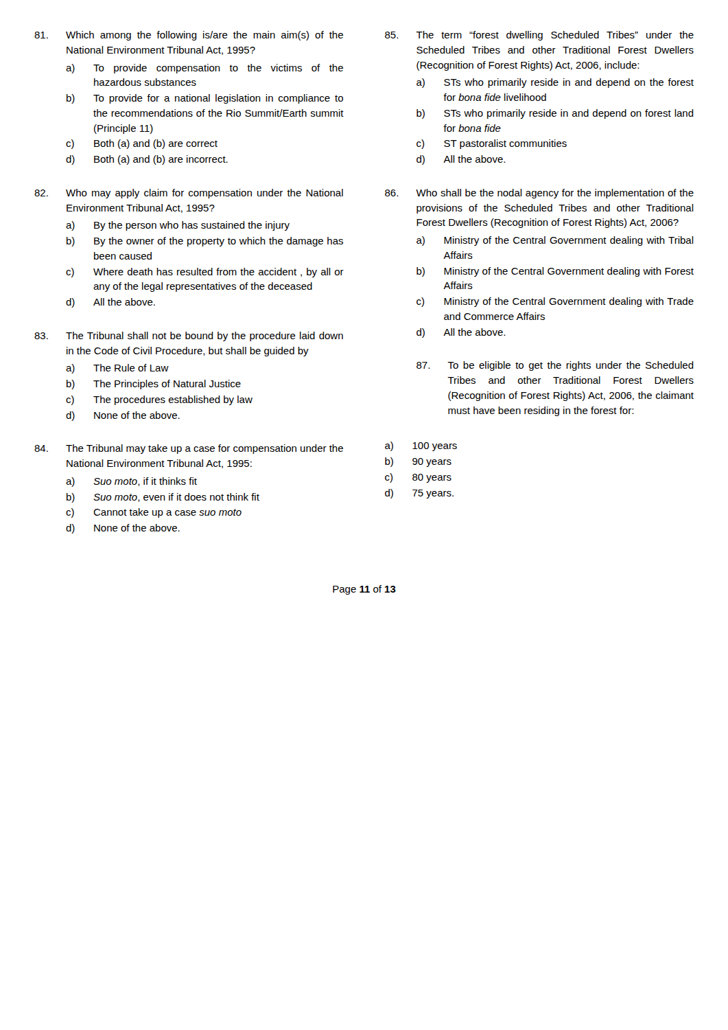81.
Which among the following is/are the main aim(s) of the National Environment Tribunal Act, 1995?
a) To provide compensation to the victims of the hazardous substances
b) To provide for a national legislation in compliance to the recommendations of the Rio Summit/Earth summit (Principle 11)
c) Both (a) and (b) are correct
d) Both (a) and (b) are incorrect.
82.
Who may apply claim for compensation under the National Environment Tribunal Act, 1995?
a) By the person who has sustained the injury
b) By the owner of the property to which the damage has been caused
c) Where death has resulted from the accident , by all or any of the legal representatives of the deceased
d) All the above.
83.
The Tribunal shall not be bound by the procedure laid down in the Code of Civil Procedure, but shall be guided by
a) The Rule of Law
b) The Principles of Natural Justice
c) The procedures established by law
d) None of the above.
84.
The Tribunal may take up a case for compensation under the National Environment Tribunal Act, 1995:
a) Suo moto, if it thinks fit
b) Suo moto, even if it does not think fit
c) Cannot take up a case suo moto
d) None of the above.
85.
The term “forest dwelling Scheduled Tribes” under the Scheduled Tribes and other Traditional Forest Dwellers (Recognition of Forest Rights) Act, 2006, include:
a) STs who primarily reside in and depend on the forest for bona fide livelihood
b) STs who primarily reside in and depend on forest land for bona fide
c) ST pastoralist communities
d) All the above.
86.
Who shall be the nodal agency for the implementation of the provisions of the Scheduled Tribes and other Traditional Forest Dwellers (Recognition of Forest Rights) Act, 2006?
a) Ministry of the Central Government dealing with Tribal Affairs
b) Ministry of the Central Government dealing with Forest Affairs
c) Ministry of the Central Government dealing with Trade and Commerce Affairs
d) All the above.
87.
To be eligible to get the rights under the Scheduled Tribes and other Traditional Forest Dwellers (Recognition of Forest Rights) Act, 2006, the claimant must have been residing in the forest for:
a) 100 years
b) 90 years
c) 80 years
d) 75 years.
Page 11 of 13